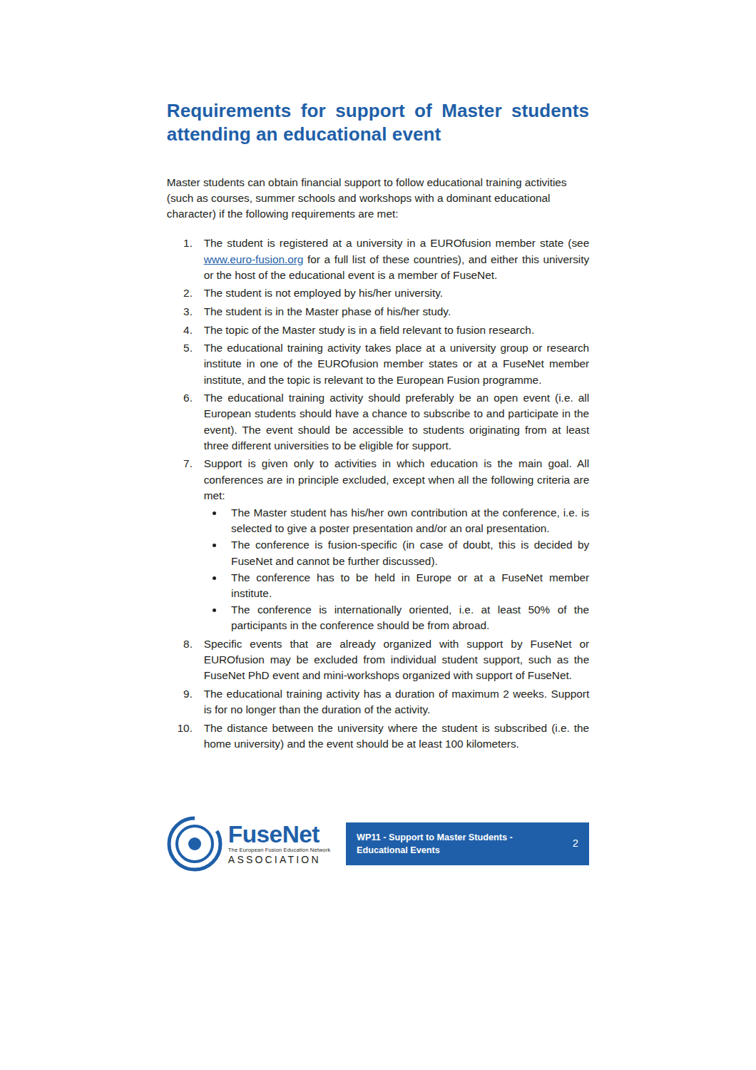Requirements for support of Master students attending an educational event
Master students can obtain financial support to follow educational training activities (such as courses, summer schools and workshops with a dominant educational character) if the following requirements are met:
The student is registered at a university in a EUROfusion member state (see www.euro-fusion.org for a full list of these countries), and either this university or the host of the educational event is a member of FuseNet.
The student is not employed by his/her university.
The student is in the Master phase of his/her study.
The topic of the Master study is in a field relevant to fusion research.
The educational training activity takes place at a university group or research institute in one of the EUROfusion member states or at a FuseNet member institute, and the topic is relevant to the European Fusion programme.
The educational training activity should preferably be an open event (i.e. all European students should have a chance to subscribe to and participate in the event). The event should be accessible to students originating from at least three different universities to be eligible for support.
Support is given only to activities in which education is the main goal. All conferences are in principle excluded, except when all the following criteria are met:
The Master student has his/her own contribution at the conference, i.e. is selected to give a poster presentation and/or an oral presentation.
The conference is fusion-specific (in case of doubt, this is decided by FuseNet and cannot be further discussed).
The conference has to be held in Europe or at a FuseNet member institute.
The conference is internationally oriented, i.e. at least 50% of the participants in the conference should be from abroad.
Specific events that are already organized with support by FuseNet or EUROfusion may be excluded from individual student support, such as the FuseNet PhD event and mini-workshops organized with support of FuseNet.
The educational training activity has a duration of maximum 2 weeks. Support is for no longer than the duration of the activity.
The distance between the university where the student is subscribed (i.e. the home university) and the event should be at least 100 kilometers.
FuseNet
The European Fusion Education Network
ASSOCIATION
WP11 - Support to Master Students - Educational Events 2